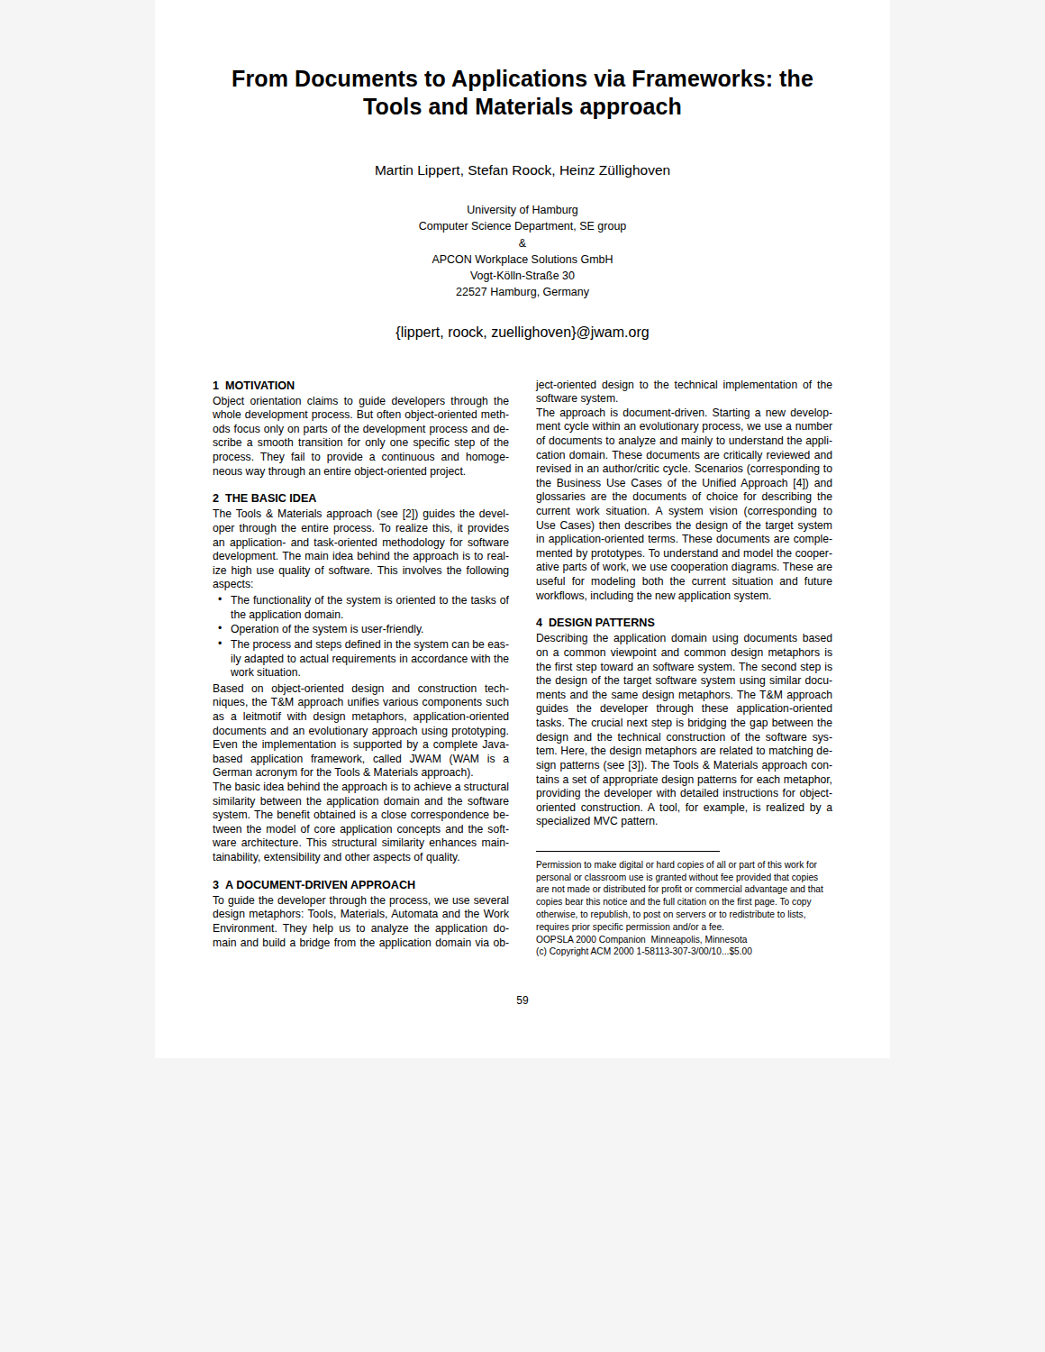From Documents to Applications via Frameworks: the Tools and Materials approach
Martin Lippert, Stefan Roock, Heinz Züllighoven
University of Hamburg
Computer Science Department, SE group
&
APCON Workplace Solutions GmbH
Vogt-Kölln-Straße 30
22527 Hamburg, Germany
{lippert, roock, zuellighoven}@jwam.org
1 Motivation
Object orientation claims to guide developers through the whole development process. But often object-oriented methods focus only on parts of the development process and describe a smooth transition for only one specific step of the process. They fail to provide a continuous and homogeneous way through an entire object-oriented project.
2 The basic idea
The Tools & Materials approach (see [2]) guides the developer through the entire process. To realize this, it provides an application- and task-oriented methodology for software development. The main idea behind the approach is to realize high use quality of software. This involves the following aspects:
The functionality of the system is oriented to the tasks of the application domain.
Operation of the system is user-friendly.
The process and steps defined in the system can be easily adapted to actual requirements in accordance with the work situation.
Based on object-oriented design and construction techniques, the T&M approach unifies various components such as a leitmotif with design metaphors, application-oriented documents and an evolutionary approach using prototyping. Even the implementation is supported by a complete Java-based application framework, called JWAM (WAM is a German acronym for the Tools & Materials approach).
The basic idea behind the approach is to achieve a structural similarity between the application domain and the software system. The benefit obtained is a close correspondence between the model of core application concepts and the software architecture. This structural similarity enhances maintainability, extensibility and other aspects of quality.
3 A document-driven approach
To guide the developer through the process, we use several design metaphors: Tools, Materials, Automata and the Work Environment. They help us to analyze the application domain and build a bridge from the application domain via object-oriented design to the technical implementation of the software system.
The approach is document-driven. Starting a new development cycle within an evolutionary process, we use a number of documents to analyze and mainly to understand the application domain. These documents are critically reviewed and revised in an author/critic cycle. Scenarios (corresponding to the Business Use Cases of the Unified Approach [4]) and glossaries are the documents of choice for describing the current work situation. A system vision (corresponding to Use Cases) then describes the design of the target system in application-oriented terms. These documents are complemented by prototypes. To understand and model the cooperative parts of work, we use cooperation diagrams. These are useful for modeling both the current situation and future workflows, including the new application system.
4 Design patterns
Describing the application domain using documents based on a common viewpoint and common design metaphors is the first step toward an software system. The second step is the design of the target software system using similar documents and the same design metaphors. The T&M approach guides the developer through these application-oriented tasks. The crucial next step is bridging the gap between the design and the technical construction of the software system. Here, the design metaphors are related to matching design patterns (see [3]). The Tools & Materials approach contains a set of appropriate design patterns for each metaphor, providing the developer with detailed instructions for object-oriented construction. A tool, for example, is realized by a specialized MVC pattern.
Permission to make digital or hard copies of all or part of this work for personal or classroom use is granted without fee provided that copies are not made or distributed for profit or commercial advantage and that copies bear this notice and the full citation on the first page. To copy otherwise, to republish, to post on servers or to redistribute to lists, requires prior specific permission and/or a fee.
OOPSLA 2000 Companion Minneapolis, Minnesota
(c) Copyright ACM 2000 1-58113-307-3/00/10...$5.00
59